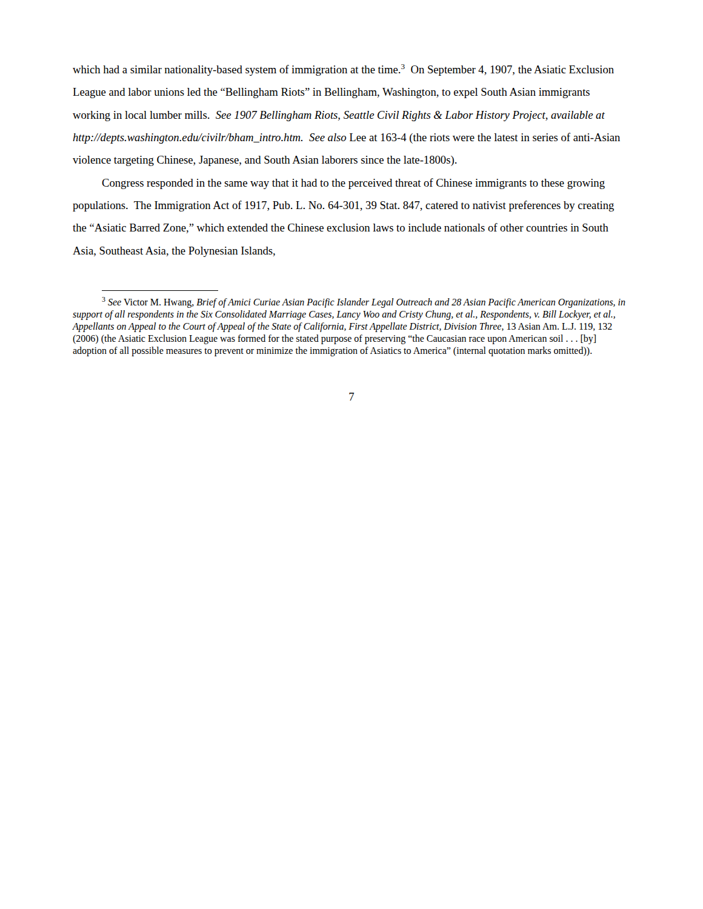which had a similar nationality-based system of immigration at the time.3 On September 4, 1907, the Asiatic Exclusion League and labor unions led the “Bellingham Riots” in Bellingham, Washington, to expel South Asian immigrants working in local lumber mills. See 1907 Bellingham Riots, Seattle Civil Rights & Labor History Project, available at http://depts.washington.edu/civilr/bham_intro.htm. See also Lee at 163-4 (the riots were the latest in series of anti-Asian violence targeting Chinese, Japanese, and South Asian laborers since the late-1800s).
Congress responded in the same way that it had to the perceived threat of Chinese immigrants to these growing populations. The Immigration Act of 1917, Pub. L. No. 64-301, 39 Stat. 847, catered to nativist preferences by creating the “Asiatic Barred Zone,” which extended the Chinese exclusion laws to include nationals of other countries in South Asia, Southeast Asia, the Polynesian Islands,
3 See Victor M. Hwang, Brief of Amici Curiae Asian Pacific Islander Legal Outreach and 28 Asian Pacific American Organizations, in support of all respondents in the Six Consolidated Marriage Cases, Lancy Woo and Cristy Chung, et al., Respondents, v. Bill Lockyer, et al., Appellants on Appeal to the Court of Appeal of the State of California, First Appellate District, Division Three, 13 Asian Am. L.J. 119, 132 (2006) (the Asiatic Exclusion League was formed for the stated purpose of preserving “the Caucasian race upon American soil . . . [by] adoption of all possible measures to prevent or minimize the immigration of Asiatics to America” (internal quotation marks omitted)).
7